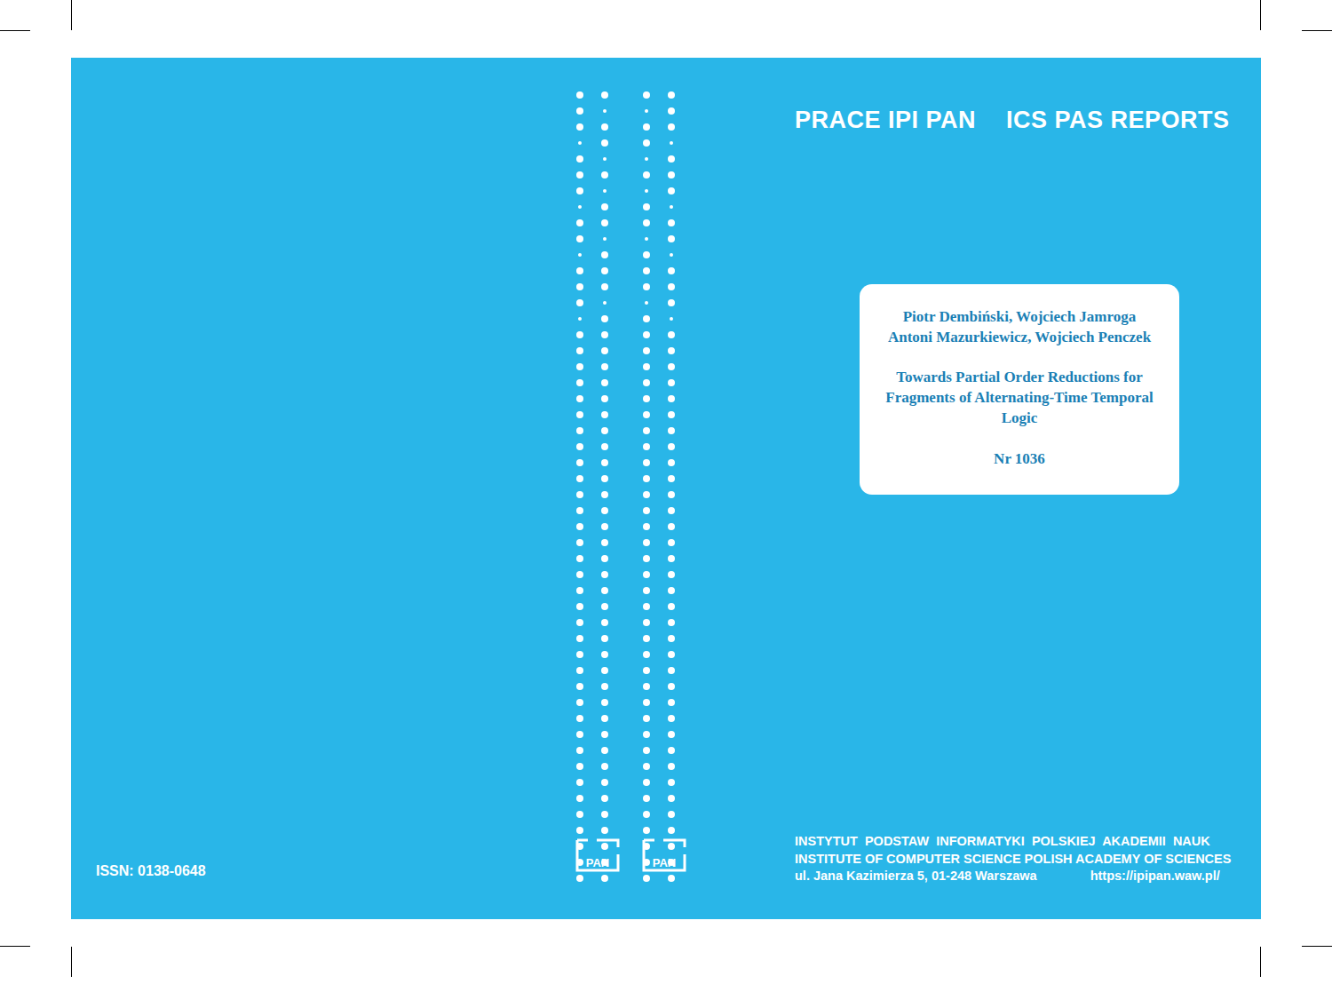PRACE IPI PAN ICS PAS REPORTS
Piotr Dembiński, Wojciech Jamroga
Antoni Mazurkiewicz, Wojciech Penczek
Towards Partial Order Reductions for Fragments of Alternating-Time Temporal Logic
Nr 1036
INSTYTUT PODSTAW INFORMATYKI POLSKIEJ AKADEMII NAUK
INSTITUTE OF COMPUTER SCIENCE POLISH ACADEMY OF SCIENCES
ul. Jana Kazimierza 5, 01-248 Warszawa https://ipipan.waw.pl/
ISSN: 0138-0648
PAN
PAN